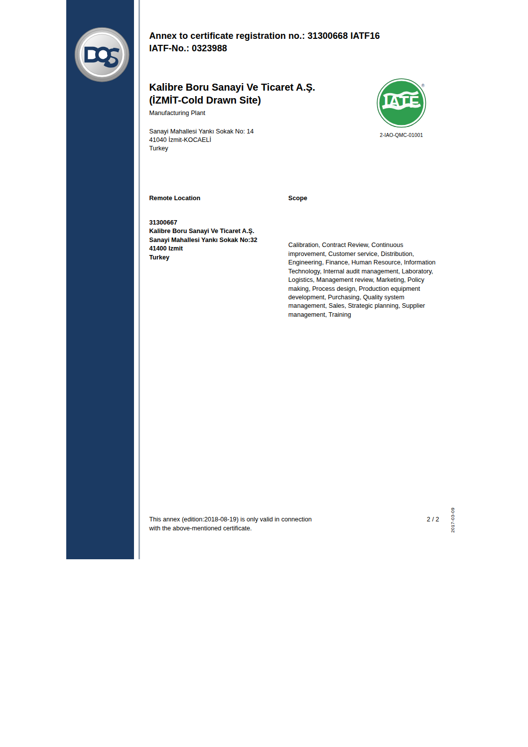Annex to certificate registration no.: 31300668 IATF16
IATF-No.: 0323988
IATF ®
2-IAO-QMC-01001
Kalibre Boru Sanayi Ve Ticaret A.Ş.
(İZMİT-Cold Drawn Site)
Manufacturing Plant
Sanayi Mahallesi Yankı Sokak No: 14
41040 İzmit-KOCAELİ
Turkey
| Remote Location | Scope |
| --- | --- |
| 31300667 Kalibre Boru Sanayi Ve Ticaret A.Ş. Sanayi Mahallesi Yankı Sokak No:32 41400 Izmit Turkey | Calibration, Contract Review, Continuous improvement, Customer service, Distribution, Engineering, Finance, Human Resource, Information Technology, Internal audit management, Laboratory, Logistics, Management review, Marketing, Policy making, Process design, Production equipment development, Purchasing, Quality system management, Sales, Strategic planning, Supplier management, Training |
2 / 2 This annex (edition:2018-08-19) is only valid in connection
with the above-mentioned certificate.
2017-03-09